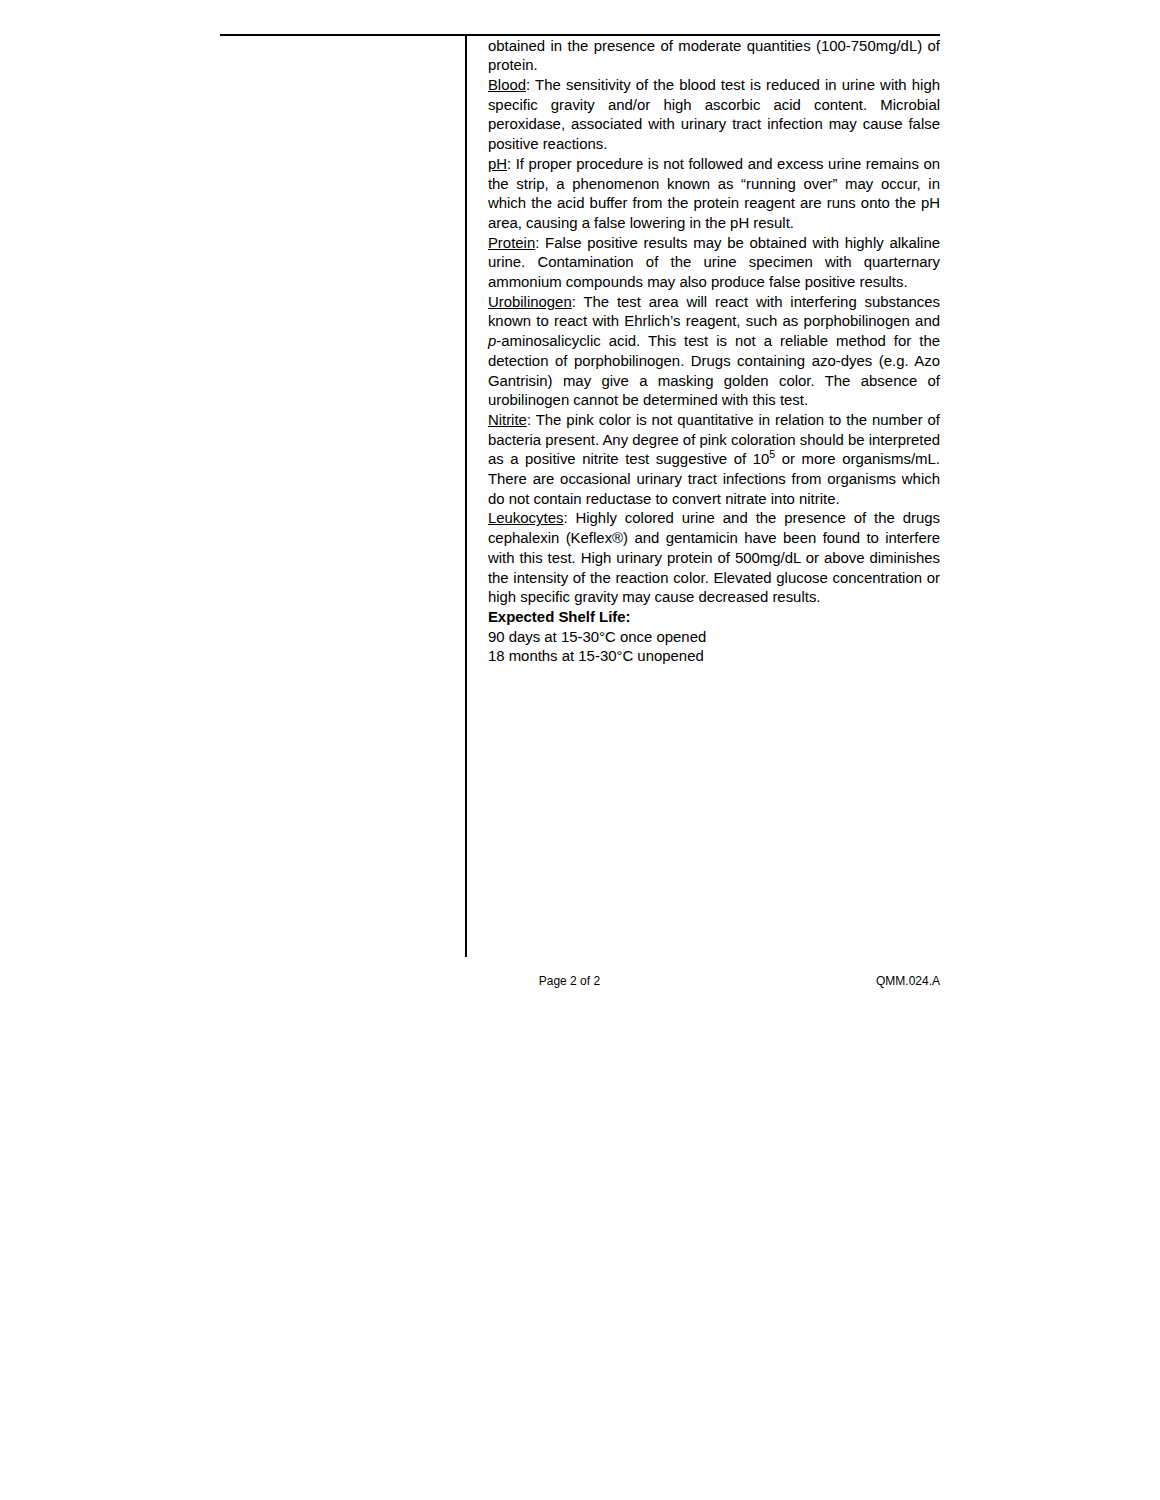obtained in the presence of moderate quantities (100-750mg/dL) of protein.
Blood: The sensitivity of the blood test is reduced in urine with high specific gravity and/or high ascorbic acid content. Microbial peroxidase, associated with urinary tract infection may cause false positive reactions.
pH: If proper procedure is not followed and excess urine remains on the strip, a phenomenon known as “running over” may occur, in which the acid buffer from the protein reagent are runs onto the pH area, causing a false lowering in the pH result.
Protein: False positive results may be obtained with highly alkaline urine. Contamination of the urine specimen with quarternary ammonium compounds may also produce false positive results.
Urobilinogen: The test area will react with interfering substances known to react with Ehrlich’s reagent, such as porphobilinogen and p-aminosalicyclic acid. This test is not a reliable method for the detection of porphobilinogen. Drugs containing azo-dyes (e.g. Azo Gantrisin) may give a masking golden color. The absence of urobilinogen cannot be determined with this test.
Nitrite: The pink color is not quantitative in relation to the number of bacteria present. Any degree of pink coloration should be interpreted as a positive nitrite test suggestive of 105 or more organisms/mL. There are occasional urinary tract infections from organisms which do not contain reductase to convert nitrate into nitrite.
Leukocytes: Highly colored urine and the presence of the drugs cephalexin (Keflex®) and gentamicin have been found to interfere with this test. High urinary protein of 500mg/dL or above diminishes the intensity of the reaction color. Elevated glucose concentration or high specific gravity may cause decreased results.
Expected Shelf Life:
90 days at 15-30°C once opened
18 months at 15-30°C unopened
Page 2 of 2
QMM.024.A